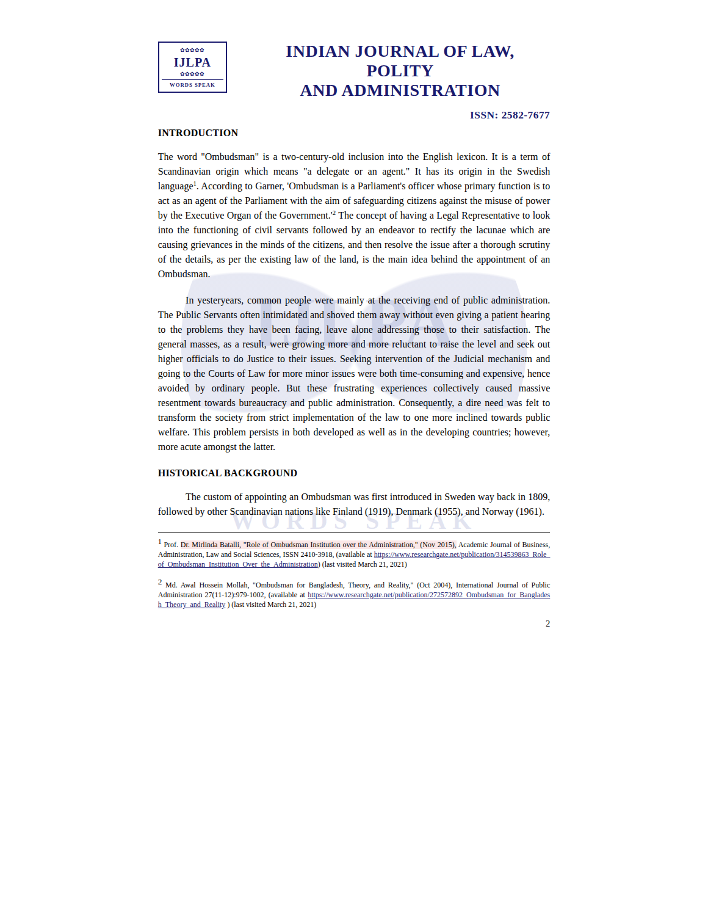IJLPA
WORDS SPEAK
✿✿✿✿✿
IJLPA
✿✿✿✿✿
WORDS SPEAK
INDIAN JOURNAL OF LAW, POLITY
AND ADMINISTRATION
ISSN: 2582-7677
INTRODUCTION
The word "Ombudsman" is a two-century-old inclusion into the English lexicon. It is a term of Scandinavian origin which means "a delegate or an agent." It has its origin in the Swedish language1. According to Garner, 'Ombudsman is a Parliament's officer whose primary function is to act as an agent of the Parliament with the aim of safeguarding citizens against the misuse of power by the Executive Organ of the Government.'2 The concept of having a Legal Representative to look into the functioning of civil servants followed by an endeavor to rectify the lacunae which are causing grievances in the minds of the citizens, and then resolve the issue after a thorough scrutiny of the details, as per the existing law of the land, is the main idea behind the appointment of an Ombudsman.
In yesteryears, common people were mainly at the receiving end of public administration. The Public Servants often intimidated and shoved them away without even giving a patient hearing to the problems they have been facing, leave alone addressing those to their satisfaction. The general masses, as a result, were growing more and more reluctant to raise the level and seek out higher officials to do Justice to their issues. Seeking intervention of the Judicial mechanism and going to the Courts of Law for more minor issues were both time-consuming and expensive, hence avoided by ordinary people. But these frustrating experiences collectively caused massive resentment towards bureaucracy and public administration. Consequently, a dire need was felt to transform the society from strict implementation of the law to one more inclined towards public welfare. This problem persists in both developed as well as in the developing countries; however, more acute amongst the latter.
HISTORICAL BACKGROUND
The custom of appointing an Ombudsman was first introduced in Sweden way back in 1809, followed by other Scandinavian nations like Finland (1919), Denmark (1955), and Norway (1961).
1 Prof. Dr. Mirlinda Batalli, "Role of Ombudsman Institution over the Administration," (Nov 2015), Academic Journal of Business, Administration, Law and Social Sciences, ISSN 2410-3918, (available at https://www.researchgate.net/publication/314539863_Role_of_Ombudsman_Institution_Over_the_Administration) (last visited March 21, 2021)
2 Md. Awal Hossein Mollah, "Ombudsman for Bangladesh, Theory, and Reality," (Oct 2004), International Journal of Public Administration 27(11-12):979-1002, (available at https://www.researchgate.net/publication/272572892_Ombudsman_for_Bangladesh_Theory_and_Reality ) (last visited March 21, 2021)
2